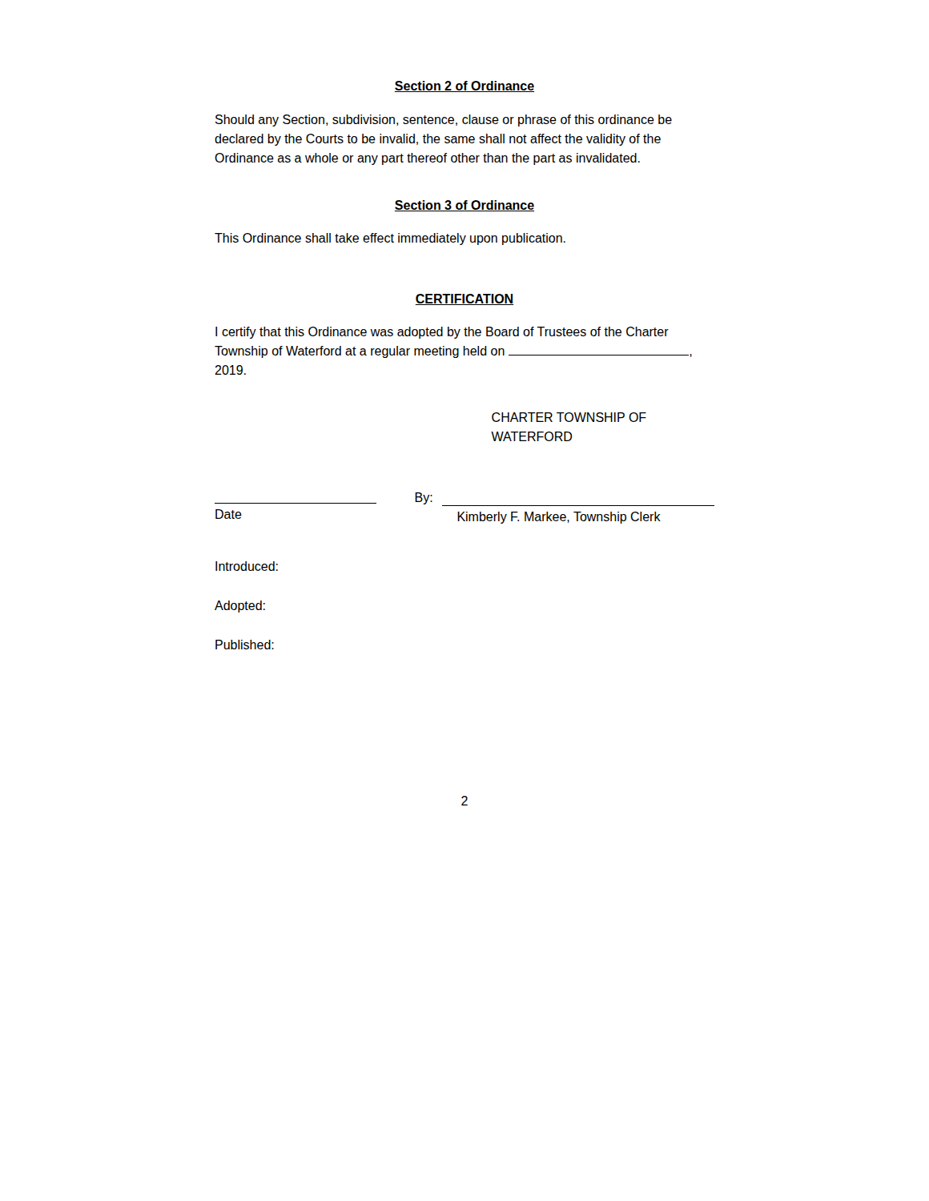Section 2 of Ordinance
Should any Section, subdivision, sentence, clause or phrase of this ordinance be declared by the Courts to be invalid, the same shall not affect the validity of the Ordinance as a whole or any part thereof other than the part as invalidated.
Section 3 of Ordinance
This Ordinance shall take effect immediately upon publication.
CERTIFICATION
I certify that this Ordinance was adopted by the Board of Trustees of the Charter Township of Waterford at a regular meeting held on , 2019.
CHARTER TOWNSHIP OF WATERFORD
Date
By:
Kimberly F. Markee, Township Clerk
Introduced:
Adopted:
Published:
2